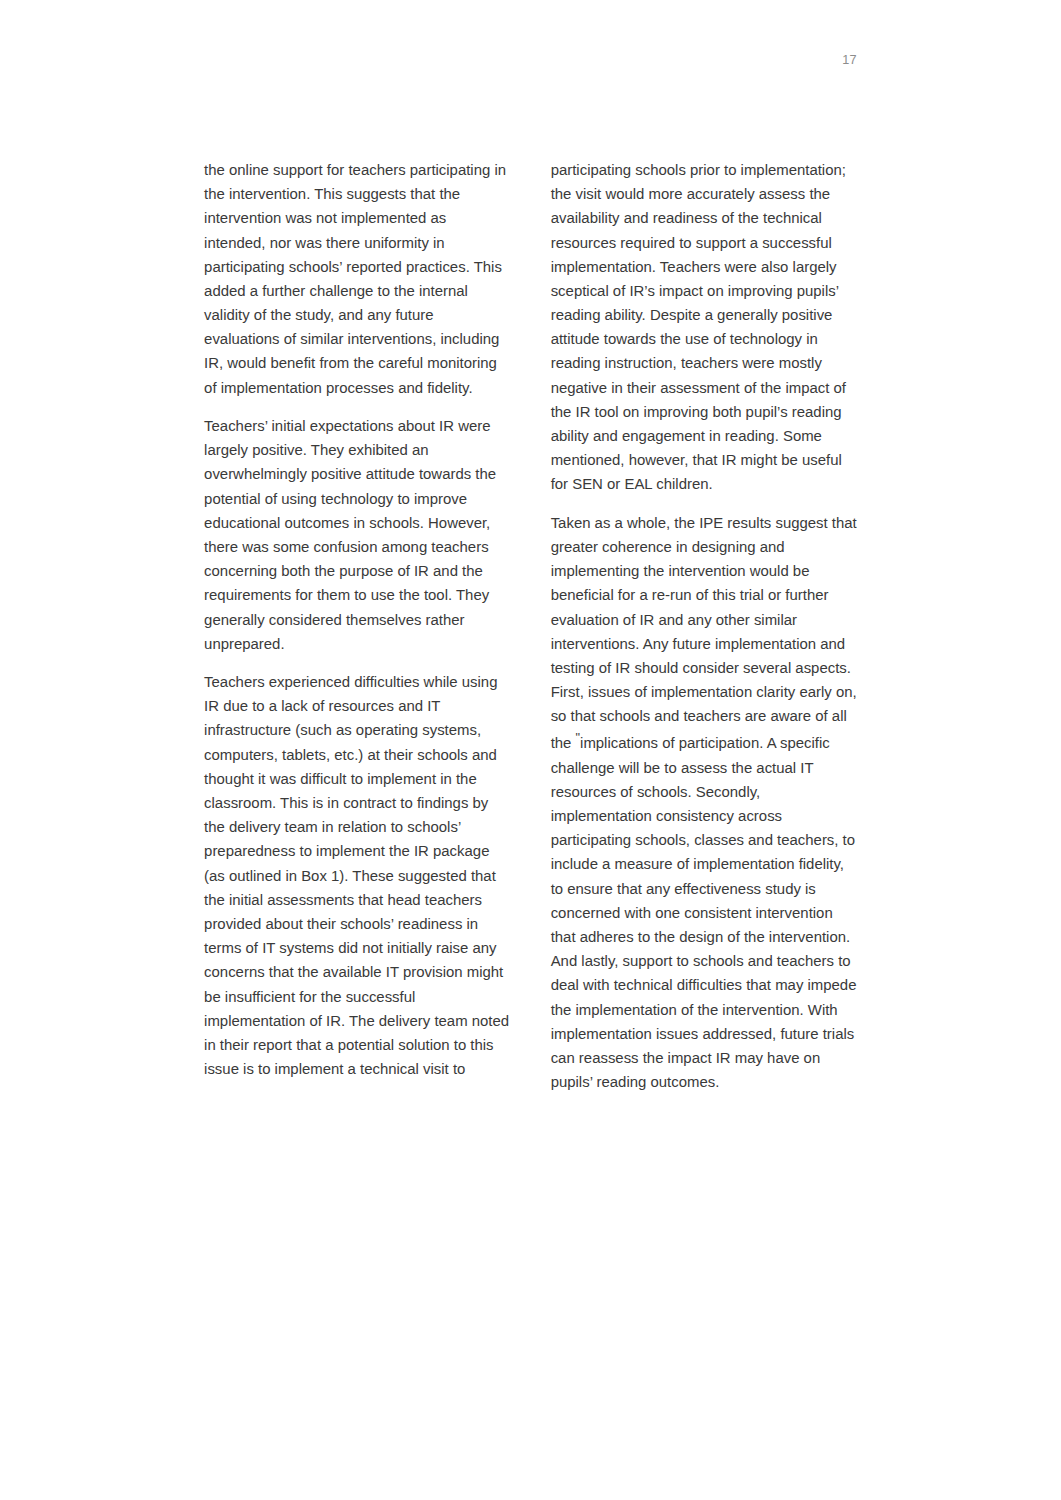17
the online support for teachers participating in the intervention. This suggests that the intervention was not implemented as intended, nor was there uniformity in participating schools’ reported practices. This added a further challenge to the internal validity of the study, and any future evaluations of similar interventions, including IR, would benefit from the careful monitoring of implementation processes and fidelity.
Teachers’ initial expectations about IR were largely positive. They exhibited an overwhelmingly positive attitude towards the potential of using technology to improve educational outcomes in schools. However, there was some confusion among teachers concerning both the purpose of IR and the requirements for them to use the tool. They generally considered themselves rather unprepared.
Teachers experienced difficulties while using IR due to a lack of resources and IT infrastructure (such as operating systems, computers, tablets, etc.) at their schools and thought it was difficult to implement in the classroom. This is in contract to findings by the delivery team in relation to schools’ preparedness to implement the IR package (as outlined in Box 1). These suggested that the initial assessments that head teachers provided about their schools’ readiness in terms of IT systems did not initially raise any concerns that the available IT provision might be insufficient for the successful implementation of IR. The delivery team noted in their report that a potential solution to this issue is to implement a technical visit to participating schools prior to implementation; the visit would more accurately assess the availability and readiness of the technical resources required to support a successful implementation. Teachers were also largely sceptical of IR’s impact on improving pupils’ reading ability. Despite a generally positive attitude towards the use of technology in reading instruction, teachers were mostly negative in their assessment of the impact of the IR tool on improving both pupil’s reading ability and engagement in reading. Some mentioned, however, that IR might be useful for SEN or EAL children.
Taken as a whole, the IPE results suggest that greater coherence in designing and implementing the intervention would be beneficial for a re-run of this trial or further evaluation of IR and any other similar interventions. Any future implementation and testing of IR should consider several aspects. First, issues of implementation clarity early on, so that schools and teachers are aware of all the "implications of participation. A specific challenge will be to assess the actual IT resources of schools. Secondly, implementation consistency across participating schools, classes and teachers, to include a measure of implementation fidelity, to ensure that any effectiveness study is concerned with one consistent intervention that adheres to the design of the intervention. And lastly, support to schools and teachers to deal with technical difficulties that may impede the implementation of the intervention. With implementation issues addressed, future trials can reassess the impact IR may have on pupils’ reading outcomes.